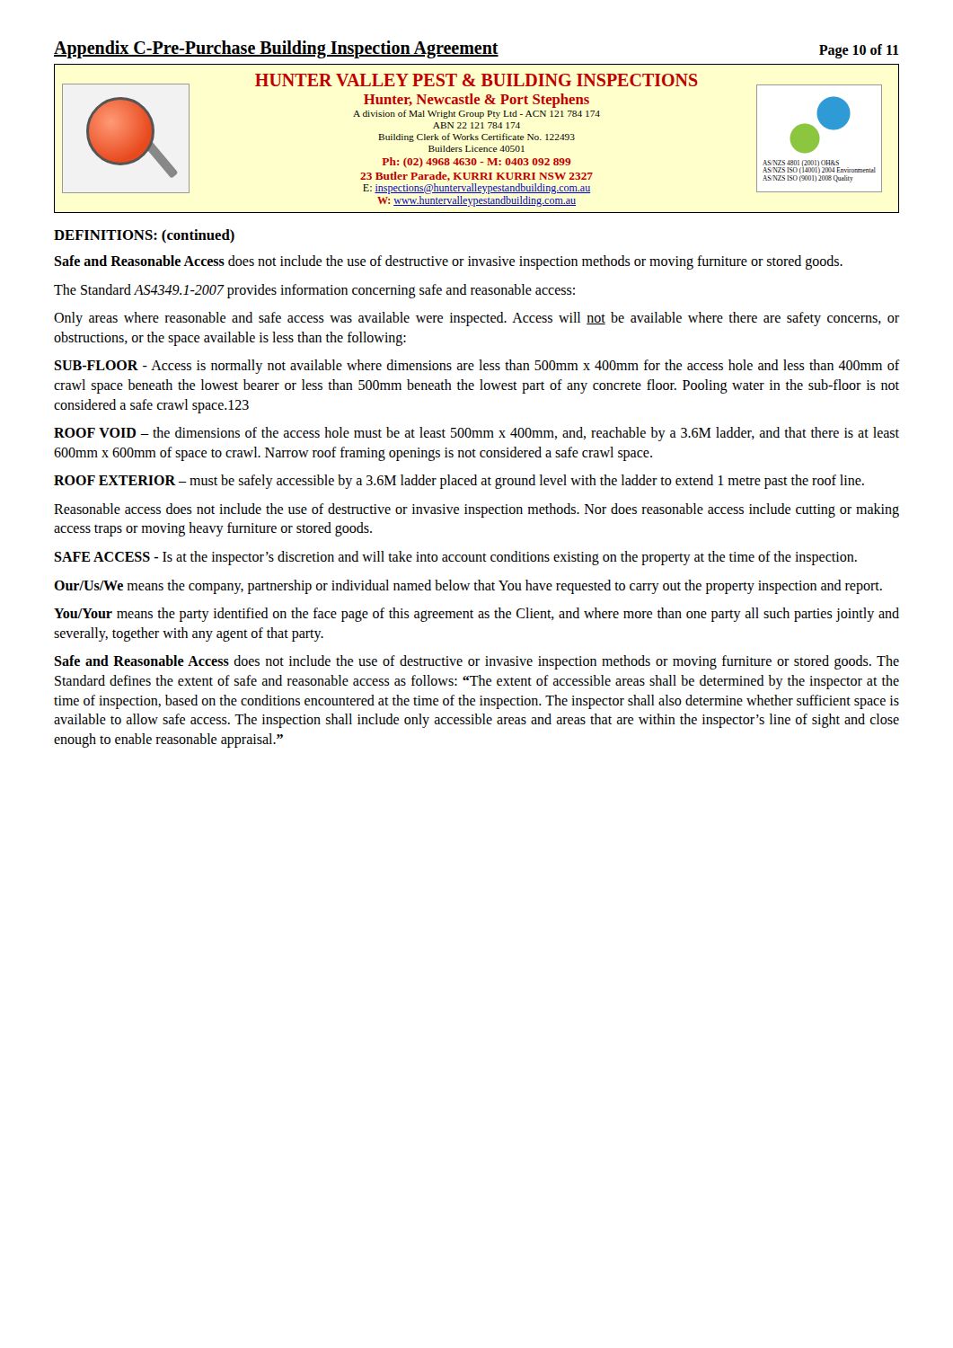Appendix C-Pre-Purchase Building Inspection Agreement
Page 10 of 11
HUNTER VALLEY PEST & BUILDING INSPECTIONS
Hunter, Newcastle & Port Stephens
A division of Mal Wright Group Pty Ltd - ACN 121 784 174
ABN 22 121 784 174
Building Clerk of Works Certificate No. 122493
Builders Licence 40501
Ph: (02) 4968 4630 - M: 0403 092 899
23 Butler Parade, KURRI KURRI NSW 2327
E: inspections@huntervalleypestandbuilding.com.au
W: www.huntervalleypestandbuilding.com.au
AS/NZS 4801 (2001) OH&S
AS/NZS ISO (14001) 2004 Environmental
AS/NZS ISO (9001) 2008 Quality
DEFINITIONS: (continued)
Safe and Reasonable Access does not include the use of destructive or invasive inspection methods or moving furniture or stored goods.
The Standard AS4349.1-2007 provides information concerning safe and reasonable access:
Only areas where reasonable and safe access was available were inspected. Access will not be available where there are safety concerns, or obstructions, or the space available is less than the following:
SUB-FLOOR - Access is normally not available where dimensions are less than 500mm x 400mm for the access hole and less than 400mm of crawl space beneath the lowest bearer or less than 500mm beneath the lowest part of any concrete floor. Pooling water in the sub-floor is not considered a safe crawl space.123
ROOF VOID – the dimensions of the access hole must be at least 500mm x 400mm, and, reachable by a 3.6M ladder, and that there is at least 600mm x 600mm of space to crawl. Narrow roof framing openings is not considered a safe crawl space.
ROOF EXTERIOR – must be safely accessible by a 3.6M ladder placed at ground level with the ladder to extend 1 metre past the roof line.
Reasonable access does not include the use of destructive or invasive inspection methods. Nor does reasonable access include cutting or making access traps or moving heavy furniture or stored goods.
SAFE ACCESS - Is at the inspector’s discretion and will take into account conditions existing on the property at the time of the inspection.
Our/Us/We means the company, partnership or individual named below that You have requested to carry out the property inspection and report.
You/Your means the party identified on the face page of this agreement as the Client, and where more than one party all such parties jointly and severally, together with any agent of that party.
Safe and Reasonable Access does not include the use of destructive or invasive inspection methods or moving furniture or stored goods. The Standard defines the extent of safe and reasonable access as follows: “The extent of accessible areas shall be determined by the inspector at the time of inspection, based on the conditions encountered at the time of the inspection. The inspector shall also determine whether sufficient space is available to allow safe access. The inspection shall include only accessible areas and areas that are within the inspector’s line of sight and close enough to enable reasonable appraisal.”